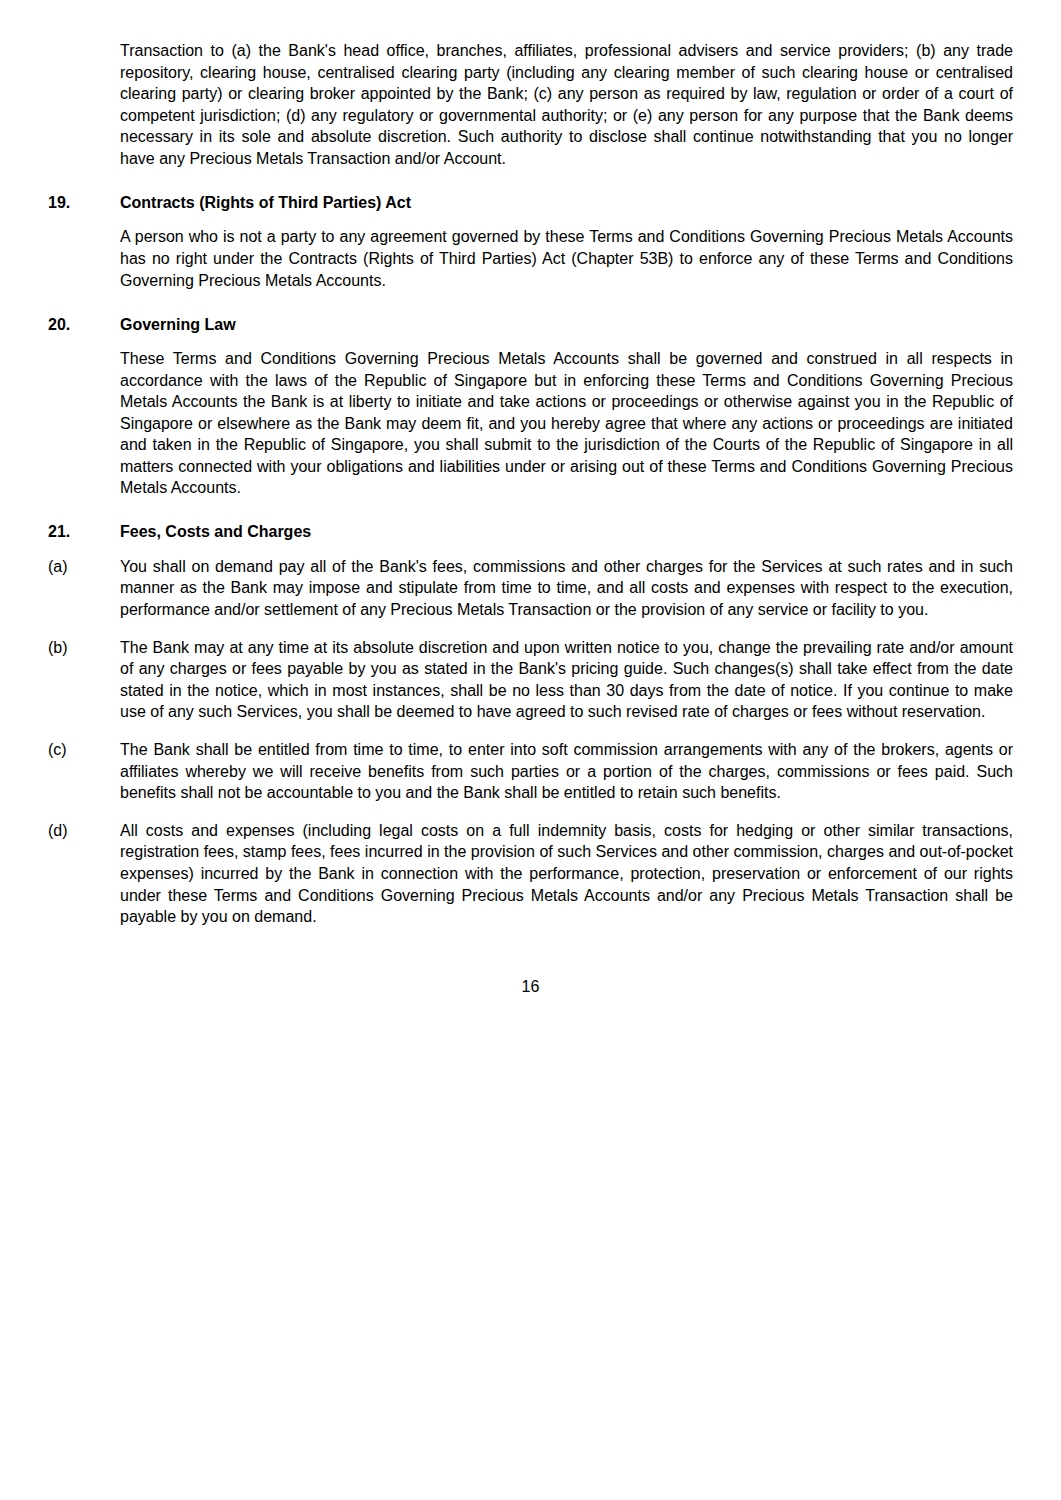Transaction to (a) the Bank's head office, branches, affiliates, professional advisers and service providers; (b) any trade repository, clearing house, centralised clearing party (including any clearing member of such clearing house or centralised clearing party) or clearing broker appointed by the Bank; (c) any person as required by law, regulation or order of a court of competent jurisdiction; (d) any regulatory or governmental authority; or (e) any person for any purpose that the Bank deems necessary in its sole and absolute discretion. Such authority to disclose shall continue notwithstanding that you no longer have any Precious Metals Transaction and/or Account.
19.
Contracts (Rights of Third Parties) Act
A person who is not a party to any agreement governed by these Terms and Conditions Governing Precious Metals Accounts has no right under the Contracts (Rights of Third Parties) Act (Chapter 53B) to enforce any of these Terms and Conditions Governing Precious Metals Accounts.
20.
Governing Law
These Terms and Conditions Governing Precious Metals Accounts shall be governed and construed in all respects in accordance with the laws of the Republic of Singapore but in enforcing these Terms and Conditions Governing Precious Metals Accounts the Bank is at liberty to initiate and take actions or proceedings or otherwise against you in the Republic of Singapore or elsewhere as the Bank may deem fit, and you hereby agree that where any actions or proceedings are initiated and taken in the Republic of Singapore, you shall submit to the jurisdiction of the Courts of the Republic of Singapore in all matters connected with your obligations and liabilities under or arising out of these Terms and Conditions Governing Precious Metals Accounts.
21.
Fees, Costs and Charges
(a)
You shall on demand pay all of the Bank's fees, commissions and other charges for the Services at such rates and in such manner as the Bank may impose and stipulate from time to time, and all costs and expenses with respect to the execution, performance and/or settlement of any Precious Metals Transaction or the provision of any service or facility to you.
(b)
The Bank may at any time at its absolute discretion and upon written notice to you, change the prevailing rate and/or amount of any charges or fees payable by you as stated in the Bank's pricing guide. Such changes(s) shall take effect from the date stated in the notice, which in most instances, shall be no less than 30 days from the date of notice. If you continue to make use of any such Services, you shall be deemed to have agreed to such revised rate of charges or fees without reservation.
(c)
The Bank shall be entitled from time to time, to enter into soft commission arrangements with any of the brokers, agents or affiliates whereby we will receive benefits from such parties or a portion of the charges, commissions or fees paid. Such benefits shall not be accountable to you and the Bank shall be entitled to retain such benefits.
(d)
All costs and expenses (including legal costs on a full indemnity basis, costs for hedging or other similar transactions, registration fees, stamp fees, fees incurred in the provision of such Services and other commission, charges and out-of-pocket expenses) incurred by the Bank in connection with the performance, protection, preservation or enforcement of our rights under these Terms and Conditions Governing Precious Metals Accounts and/or any Precious Metals Transaction shall be payable by you on demand.
16